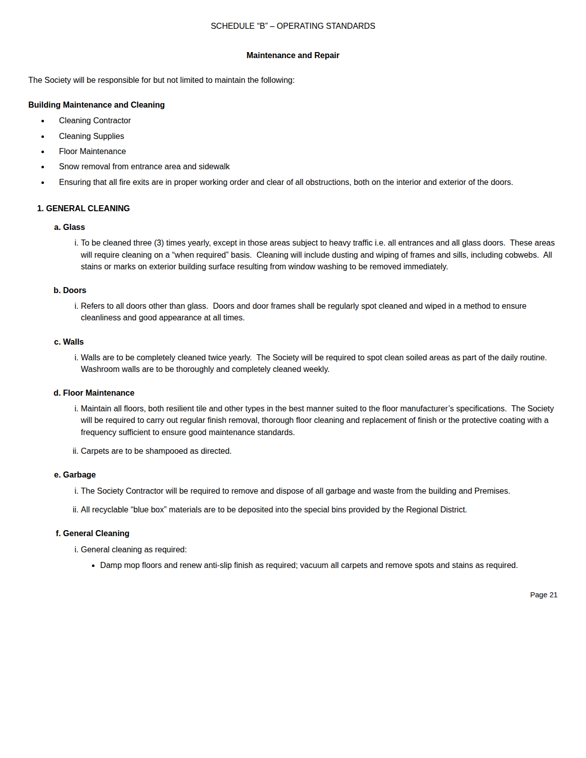SCHEDULE “B” – OPERATING STANDARDS
Maintenance and Repair
The Society will be responsible for but not limited to maintain the following:
Building Maintenance and Cleaning
Cleaning Contractor
Cleaning Supplies
Floor Maintenance
Snow removal from entrance area and sidewalk
Ensuring that all fire exits are in proper working order and clear of all obstructions, both on the interior and exterior of the doors.
GENERAL CLEANING
Glass
To be cleaned three (3) times yearly, except in those areas subject to heavy traffic i.e. all entrances and all glass doors. These areas will require cleaning on a “when required” basis. Cleaning will include dusting and wiping of frames and sills, including cobwebs. All stains or marks on exterior building surface resulting from window washing to be removed immediately.
Doors
Refers to all doors other than glass. Doors and door frames shall be regularly spot cleaned and wiped in a method to ensure cleanliness and good appearance at all times.
Walls
Walls are to be completely cleaned twice yearly. The Society will be required to spot clean soiled areas as part of the daily routine. Washroom walls are to be thoroughly and completely cleaned weekly.
Floor Maintenance
Maintain all floors, both resilient tile and other types in the best manner suited to the floor manufacturer’s specifications. The Society will be required to carry out regular finish removal, thorough floor cleaning and replacement of finish or the protective coating with a frequency sufficient to ensure good maintenance standards.
Carpets are to be shampooed as directed.
Garbage
The Society Contractor will be required to remove and dispose of all garbage and waste from the building and Premises.
All recyclable “blue box” materials are to be deposited into the special bins provided by the Regional District.
General Cleaning
General cleaning as required:
Damp mop floors and renew anti-slip finish as required; vacuum all carpets and remove spots and stains as required.
Page 21